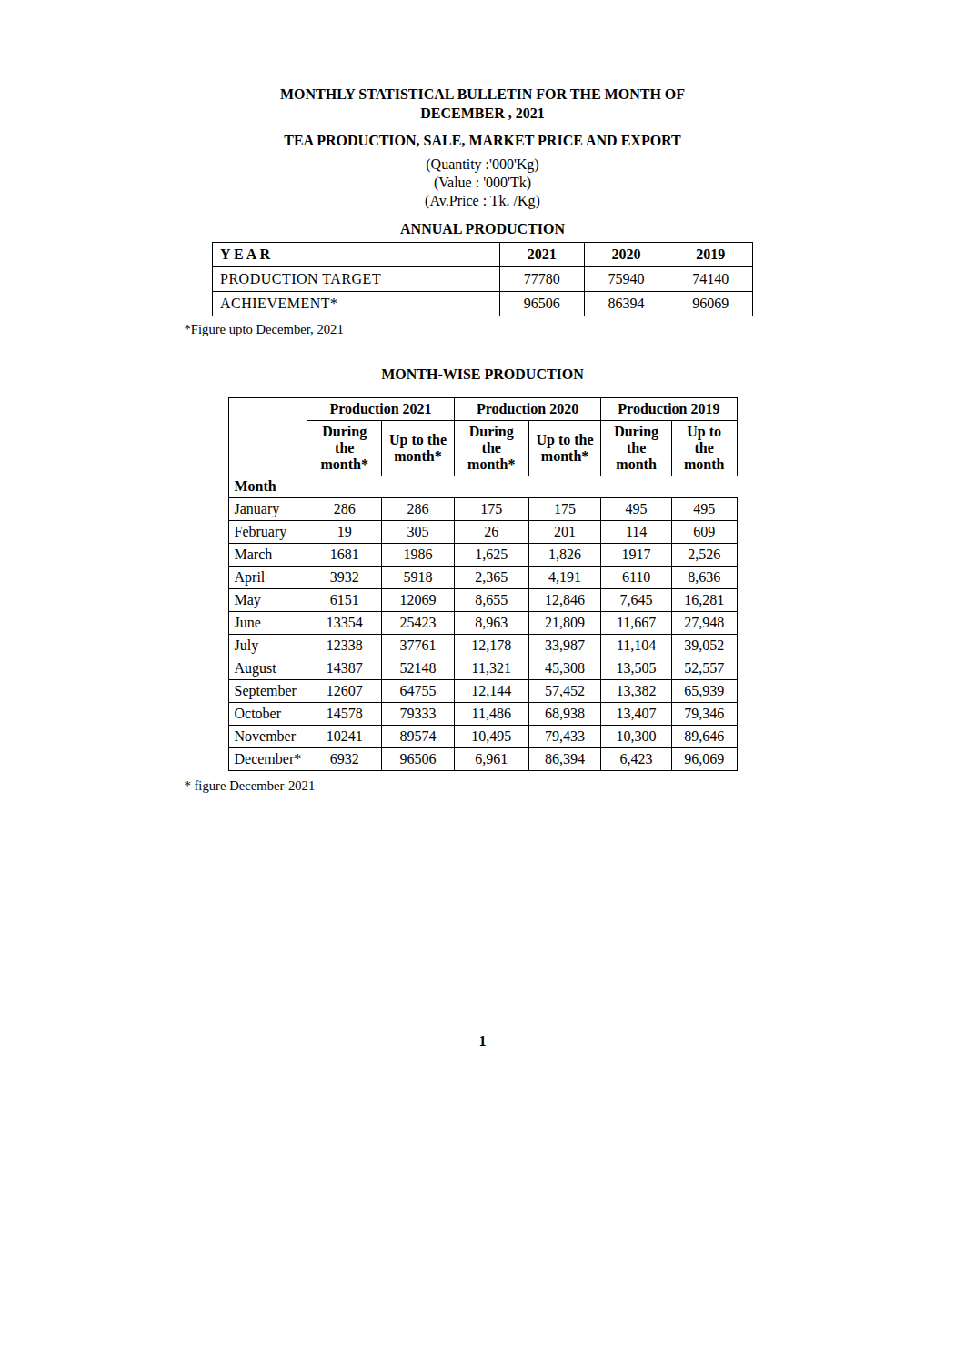Monthly Statistical Bulletin for the Month of
December , 2021
Tea Production, Sale, Market Price and Export
(Quantity :'000'Kg)
(Value : '000'Tk)
(Av.Price : Tk. /Kg)
Annual Production
| Y E A R | 2021 | 2020 | 2019 |
| --- | --- | --- | --- |
| PRODUCTION TARGET | 77780 | 75940 | 74140 |
| ACHIEVEMENT* | 96506 | 86394 | 96069 |
*Figure upto December, 2021
Month-wise Production
| | Production 2021 | Production 2020 | Production 2019 |
| --- | --- | --- | --- |
| During the month* | Up to the month* | During the month* | Up to the month* | During the month | Up to the month |
| Month | |
| January | 286 | 286 | 175 | 175 | 495 | 495 |
| February | 19 | 305 | 26 | 201 | 114 | 609 |
| March | 1681 | 1986 | 1,625 | 1,826 | 1917 | 2,526 |
| April | 3932 | 5918 | 2,365 | 4,191 | 6110 | 8,636 |
| May | 6151 | 12069 | 8,655 | 12,846 | 7,645 | 16,281 |
| June | 13354 | 25423 | 8,963 | 21,809 | 11,667 | 27,948 |
| July | 12338 | 37761 | 12,178 | 33,987 | 11,104 | 39,052 |
| August | 14387 | 52148 | 11,321 | 45,308 | 13,505 | 52,557 |
| September | 12607 | 64755 | 12,144 | 57,452 | 13,382 | 65,939 |
| October | 14578 | 79333 | 11,486 | 68,938 | 13,407 | 79,346 |
| November | 10241 | 89574 | 10,495 | 79,433 | 10,300 | 89,646 |
| December* | 6932 | 96506 | 6,961 | 86,394 | 6,423 | 96,069 |
* figure December-2021
1